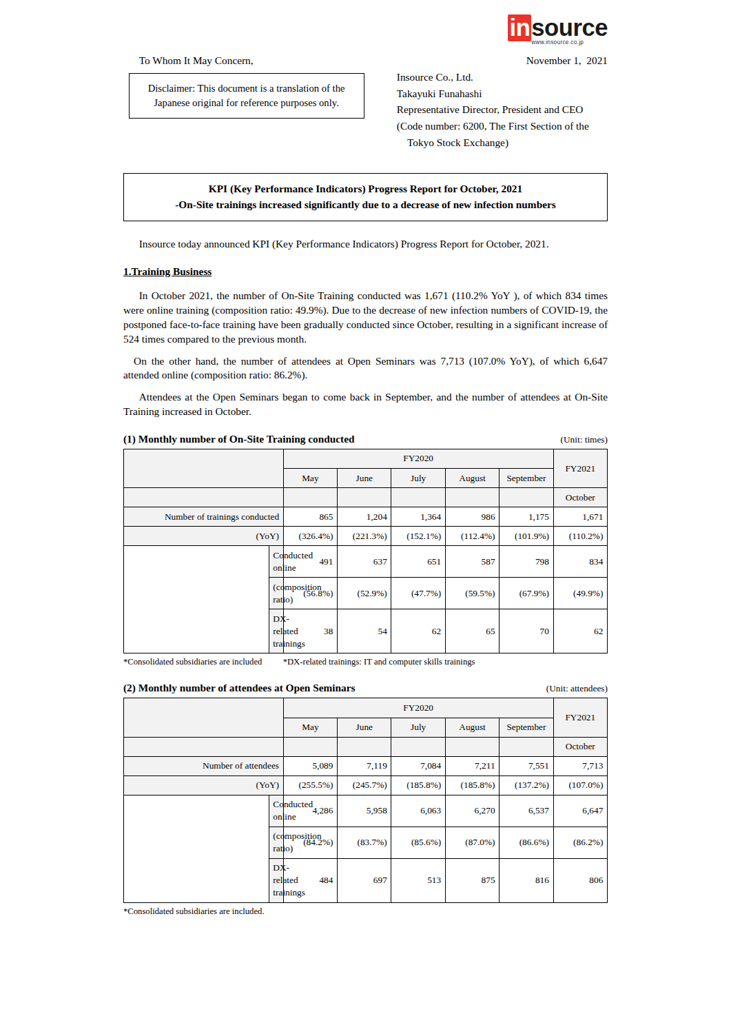in source
www.insource.co.jp
To Whom It May Concern,
Disclaimer: This document is a translation of the Japanese original for reference purposes only.
November 1, 2021
Insource Co., Ltd.
Takayuki Funahashi
Representative Director, President and CEO
(Code number: 6200, The First Section of the
Tokyo Stock Exchange)
KPI (Key Performance Indicators) Progress Report for October, 2021
-On-Site trainings increased significantly due to a decrease of new infection numbers
Insource today announced KPI (Key Performance Indicators) Progress Report for October, 2021.
1.Training Business
In October 2021, the number of On-Site Training conducted was 1,671 (110.2% YoY ), of which 834 times were online training (composition ratio: 49.9%). Due to the decrease of new infection numbers of COVID-19, the postponed face-to-face training have been gradually conducted since October, resulting in a significant increase of 524 times compared to the previous month.
On the other hand, the number of attendees at Open Seminars was 7,713 (107.0% YoY), of which 6,647 attended online (composition ratio: 86.2%).
Attendees at the Open Seminars began to come back in September, and the number of attendees at On-Site Training increased in October.
(1) Monthly number of On-Site Training conducted (Unit: times)
| | FY2020 | FY2021 |
| --- | --- | --- |
| May | June | July | August | September |
| | | | | | | October |
| Number of trainings conducted | 865 | 1,204 | 1,364 | 986 | 1,175 | 1,671 |
| (YoY) | (326.4%) | (221.3%) | (152.1%) | (112.4%) | (101.9%) | (110.2%) |
| | Conducted online | 491 | 637 | 651 | 587 | 798 | 834 |
| | (composition ratio) | (56.8%) | (52.9%) | (47.7%) | (59.5%) | (67.9%) | (49.9%) |
| | DX-related trainings | 38 | 54 | 62 | 65 | 70 | 62 |
*Consolidated subsidiaries are included *DX-related trainings: IT and computer skills trainings
(2) Monthly number of attendees at Open Seminars (Unit: attendees)
| | FY2020 | FY2021 |
| --- | --- | --- |
| May | June | July | August | September |
| | | | | | | October |
| Number of attendees | 5,089 | 7,119 | 7,084 | 7,211 | 7,551 | 7,713 |
| (YoY) | (255.5%) | (245.7%) | (185.8%) | (185.8%) | (137.2%) | (107.0%) |
| | Conducted online | 4,286 | 5,958 | 6,063 | 6,270 | 6,537 | 6,647 |
| | (composition ratio) | (84.2%) | (83.7%) | (85.6%) | (87.0%) | (86.6%) | (86.2%) |
| | DX-related trainings | 484 | 697 | 513 | 875 | 816 | 806 |
*Consolidated subsidiaries are included.